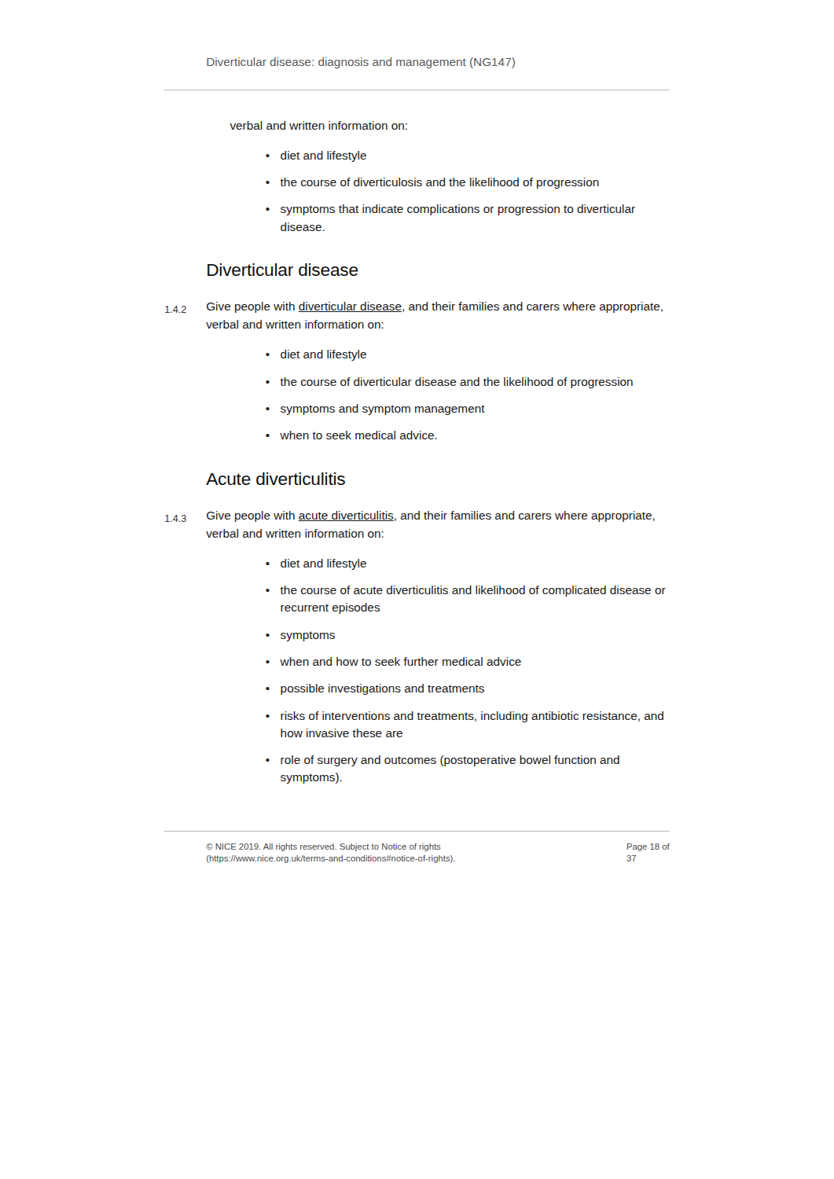Diverticular disease: diagnosis and management (NG147)
verbal and written information on:
diet and lifestyle
the course of diverticulosis and the likelihood of progression
symptoms that indicate complications or progression to diverticular disease.
Diverticular disease
1.4.2
Give people with diverticular disease, and their families and carers where appropriate, verbal and written information on:
diet and lifestyle
the course of diverticular disease and the likelihood of progression
symptoms and symptom management
when to seek medical advice.
Acute diverticulitis
1.4.3
Give people with acute diverticulitis, and their families and carers where appropriate, verbal and written information on:
diet and lifestyle
the course of acute diverticulitis and likelihood of complicated disease or recurrent episodes
symptoms
when and how to seek further medical advice
possible investigations and treatments
risks of interventions and treatments, including antibiotic resistance, and how invasive these are
role of surgery and outcomes (postoperative bowel function and symptoms).
© NICE 2019. All rights reserved. Subject to Notice of rights (https://www.nice.org.uk/terms-and-conditions#notice-of-rights).
Page 18 of
37